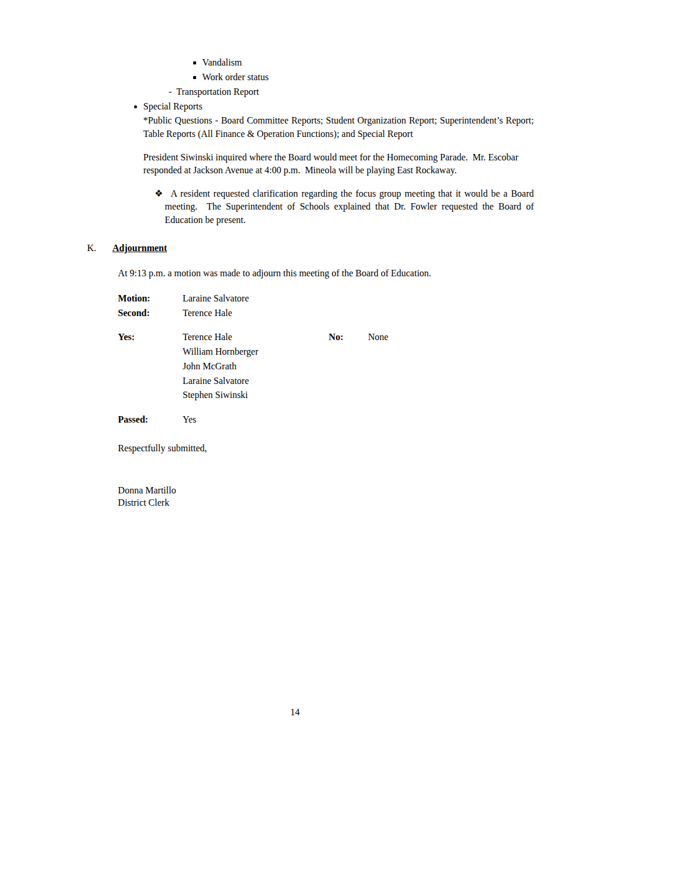Vandalism
Work order status
Transportation Report
Special Reports
*Public Questions - Board Committee Reports; Student Organization Report; Superintendent’s Report; Table Reports (All Finance & Operation Functions); and Special Report
President Siwinski inquired where the Board would meet for the Homecoming Parade. Mr. Escobar responded at Jackson Avenue at 4:00 p.m. Mineola will be playing East Rockaway.
A resident requested clarification regarding the focus group meeting that it would be a Board meeting. The Superintendent of Schools explained that Dr. Fowler requested the Board of Education be present.
K.
Adjournment
At 9:13 p.m. a motion was made to adjourn this meeting of the Board of Education.
| Motion: | Laraine Salvatore | | |
| Second: | Terence Hale | | |
| Yes: | Terence Hale | No: | None |
| | William Hornberger | | |
| | John McGrath | | |
| | Laraine Salvatore | | |
| | Stephen Siwinski | | |
| Passed: | Yes | | |
Respectfully submitted,
Donna Martillo
District Clerk
14